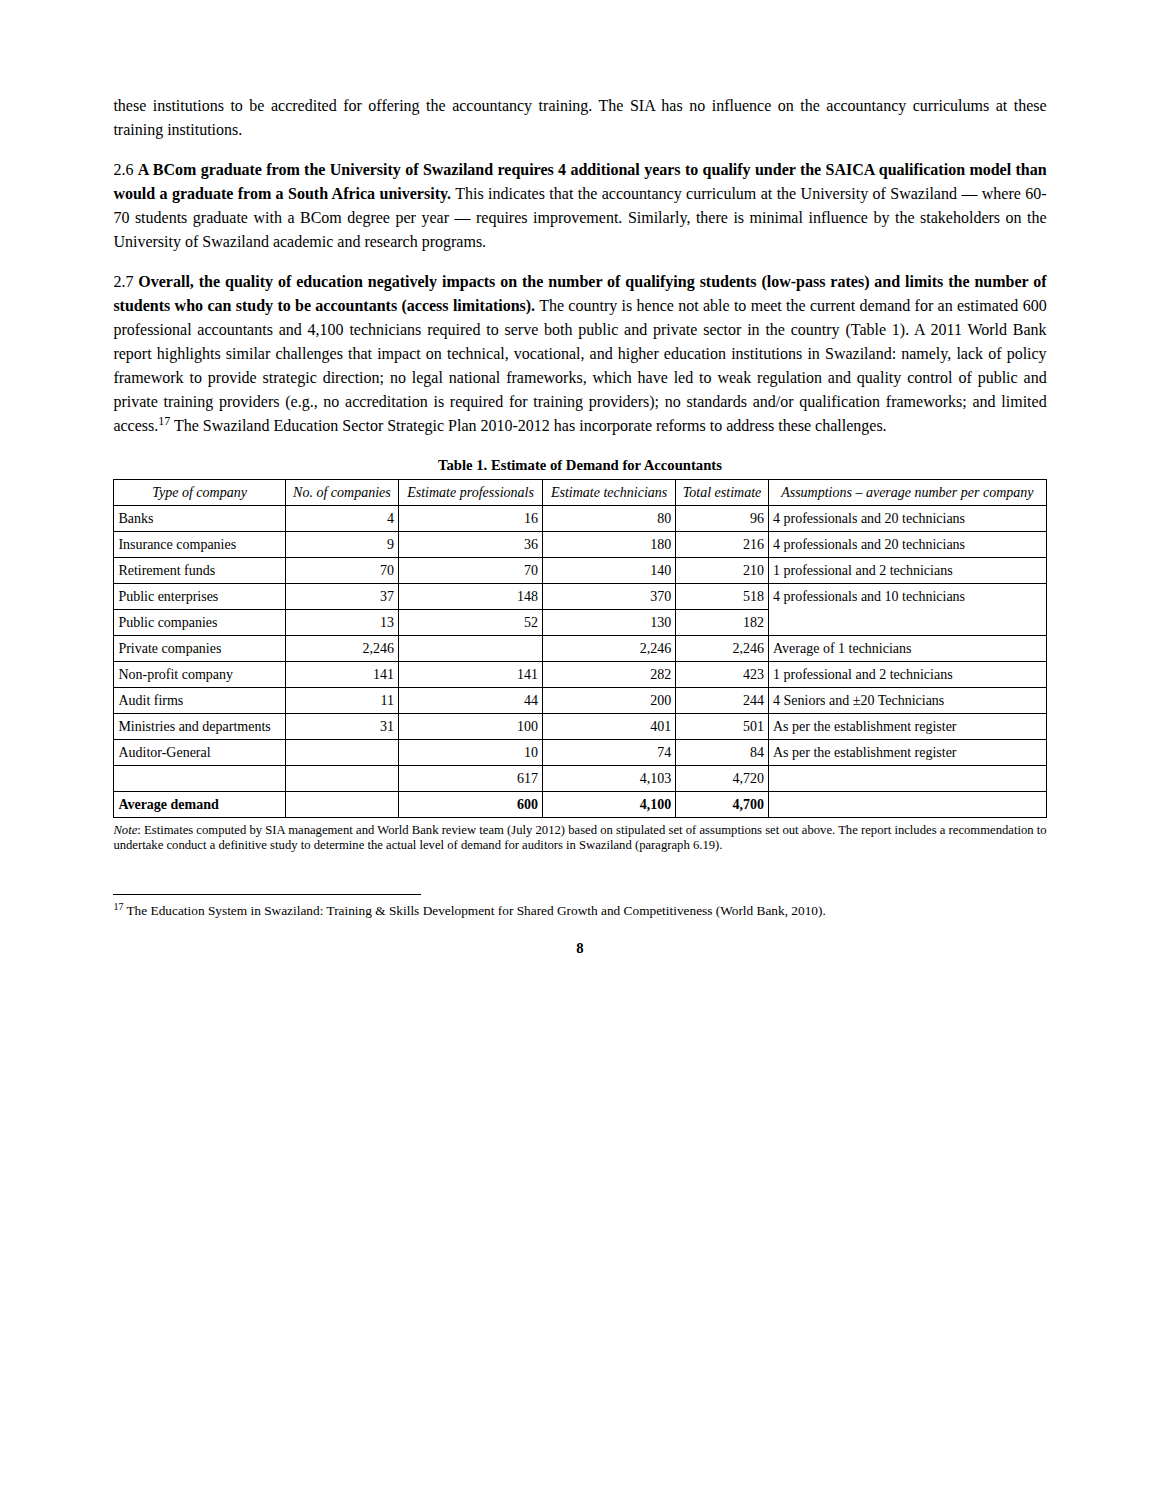these institutions to be accredited for offering the accountancy training. The SIA has no influence on the accountancy curriculums at these training institutions.
2.6 A BCom graduate from the University of Swaziland requires 4 additional years to qualify under the SAICA qualification model than would a graduate from a South Africa university. This indicates that the accountancy curriculum at the University of Swaziland — where 60-70 students graduate with a BCom degree per year — requires improvement. Similarly, there is minimal influence by the stakeholders on the University of Swaziland academic and research programs.
2.7 Overall, the quality of education negatively impacts on the number of qualifying students (low-pass rates) and limits the number of students who can study to be accountants (access limitations). The country is hence not able to meet the current demand for an estimated 600 professional accountants and 4,100 technicians required to serve both public and private sector in the country (Table 1). A 2011 World Bank report highlights similar challenges that impact on technical, vocational, and higher education institutions in Swaziland: namely, lack of policy framework to provide strategic direction; no legal national frameworks, which have led to weak regulation and quality control of public and private training providers (e.g., no accreditation is required for training providers); no standards and/or qualification frameworks; and limited access.17 The Swaziland Education Sector Strategic Plan 2010-2012 has incorporate reforms to address these challenges.
Table 1. Estimate of Demand for Accountants
| Type of company | No. of companies | Estimate professionals | Estimate technicians | Total estimate | Assumptions – average number per company |
| --- | --- | --- | --- | --- | --- |
| Banks | 4 | 16 | 80 | 96 | 4 professionals and 20 technicians |
| Insurance companies | 9 | 36 | 180 | 216 | 4 professionals and 20 technicians |
| Retirement funds | 70 | 70 | 140 | 210 | 1 professional and 2 technicians |
| Public enterprises | 37 | 148 | 370 | 518 | 4 professionals and 10 technicians |
| Public companies | 13 | 52 | 130 | 182 |
| Private companies | 2,246 | | 2,246 | 2,246 | Average of 1 technicians |
| Non-profit company | 141 | 141 | 282 | 423 | 1 professional and 2 technicians |
| Audit firms | 11 | 44 | 200 | 244 | 4 Seniors and ±20 Technicians |
| Ministries and departments | 31 | 100 | 401 | 501 | As per the establishment register |
| Auditor-General | | 10 | 74 | 84 | As per the establishment register |
| | | 617 | 4,103 | 4,720 | |
| Average demand | | 600 | 4,100 | 4,700 | |
Note: Estimates computed by SIA management and World Bank review team (July 2012) based on stipulated set of assumptions set out above. The report includes a recommendation to undertake conduct a definitive study to determine the actual level of demand for auditors in Swaziland (paragraph 6.19).
17 The Education System in Swaziland: Training & Skills Development for Shared Growth and Competitiveness (World Bank, 2010).
8